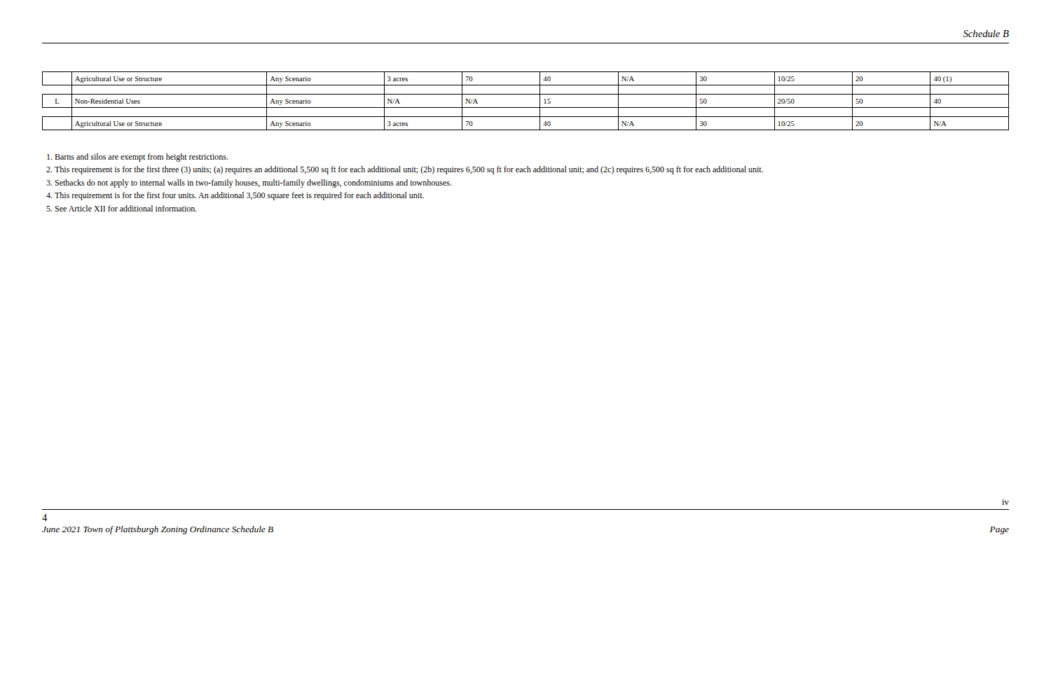Schedule B
| | Agricultural Use or Structure | Any Scenario | 3 acres | 70 | 40 | N/A | 30 | 10/25 | 20 | 40 (1) |
| L | Non-Residential Uses | Any Scenario | N/A | N/A | 15 | | 50 | 20/50 | 50 | 40 |
| | Agricultural Use or Structure | Any Scenario | 3 acres | 70 | 40 | N/A | 30 | 10/25 | 20 | N/A |
Barns and silos are exempt from height restrictions.
This requirement is for the first three (3) units; (a) requires an additional 5,500 sq ft for each additional unit; (2b) requires 6,500 sq ft for each additional unit; and (2c) requires 6,500 sq ft for each additional unit.
Setbacks do not apply to internal walls in two-family houses, multi-family dwellings, condominiums and townhouses.
This requirement is for the first four units. An additional 3,500 square feet is required for each additional unit.
See Article XII for additional information.
iv
4
June 2021 Town of Plattsburgh Zoning Ordinance Schedule B Page